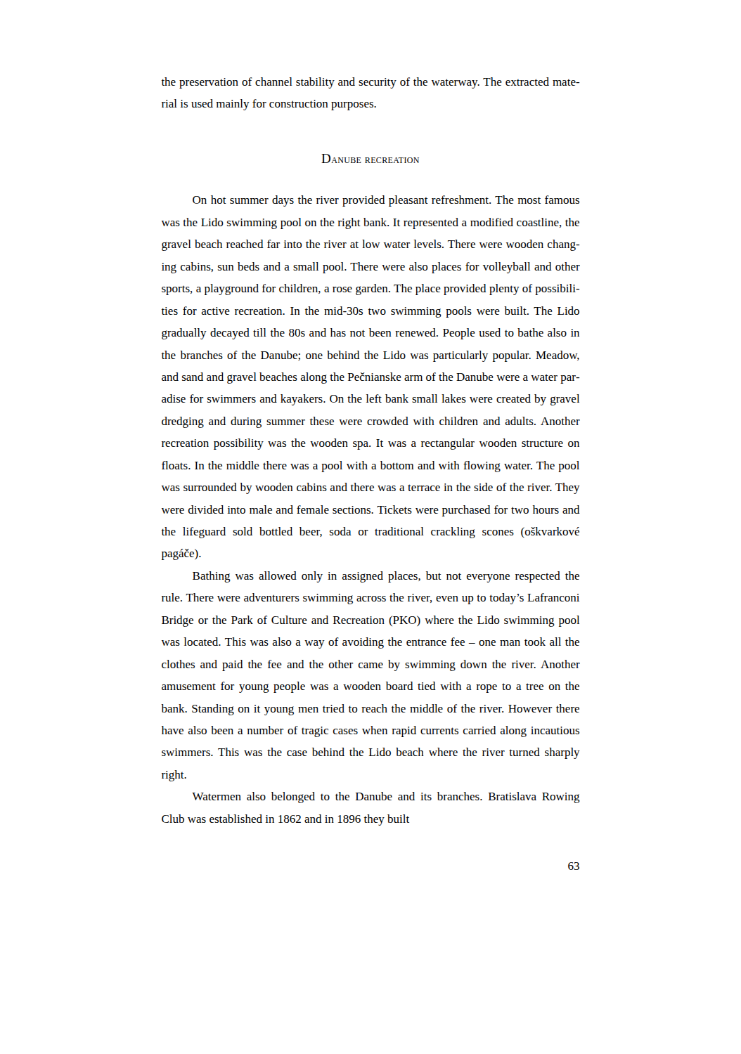the preservation of channel stability and security of the waterway. The extracted material is used mainly for construction purposes.
Danube recreation
On hot summer days the river provided pleasant refreshment. The most famous was the Lido swimming pool on the right bank. It represented a modified coastline, the gravel beach reached far into the river at low water levels. There were wooden changing cabins, sun beds and a small pool. There were also places for volleyball and other sports, a playground for children, a rose garden. The place provided plenty of possibilities for active recreation. In the mid-30s two swimming pools were built. The Lido gradually decayed till the 80s and has not been renewed. People used to bathe also in the branches of the Danube; one behind the Lido was particularly popular. Meadow, and sand and gravel beaches along the Pečnianske arm of the Danube were a water paradise for swimmers and kayakers. On the left bank small lakes were created by gravel dredging and during summer these were crowded with children and adults. Another recreation possibility was the wooden spa. It was a rectangular wooden structure on floats. In the middle there was a pool with a bottom and with flowing water. The pool was surrounded by wooden cabins and there was a terrace in the side of the river. They were divided into male and female sections. Tickets were purchased for two hours and the lifeguard sold bottled beer, soda or traditional crackling scones (oškvarkové pagáče).
Bathing was allowed only in assigned places, but not everyone respected the rule. There were adventurers swimming across the river, even up to today’s Lafranconi Bridge or the Park of Culture and Recreation (PKO) where the Lido swimming pool was located. This was also a way of avoiding the entrance fee – one man took all the clothes and paid the fee and the other came by swimming down the river. Another amusement for young people was a wooden board tied with a rope to a tree on the bank. Standing on it young men tried to reach the middle of the river. However there have also been a number of tragic cases when rapid currents carried along incautious swimmers. This was the case behind the Lido beach where the river turned sharply right.
Watermen also belonged to the Danube and its branches. Bratislava Rowing Club was established in 1862 and in 1896 they built
63